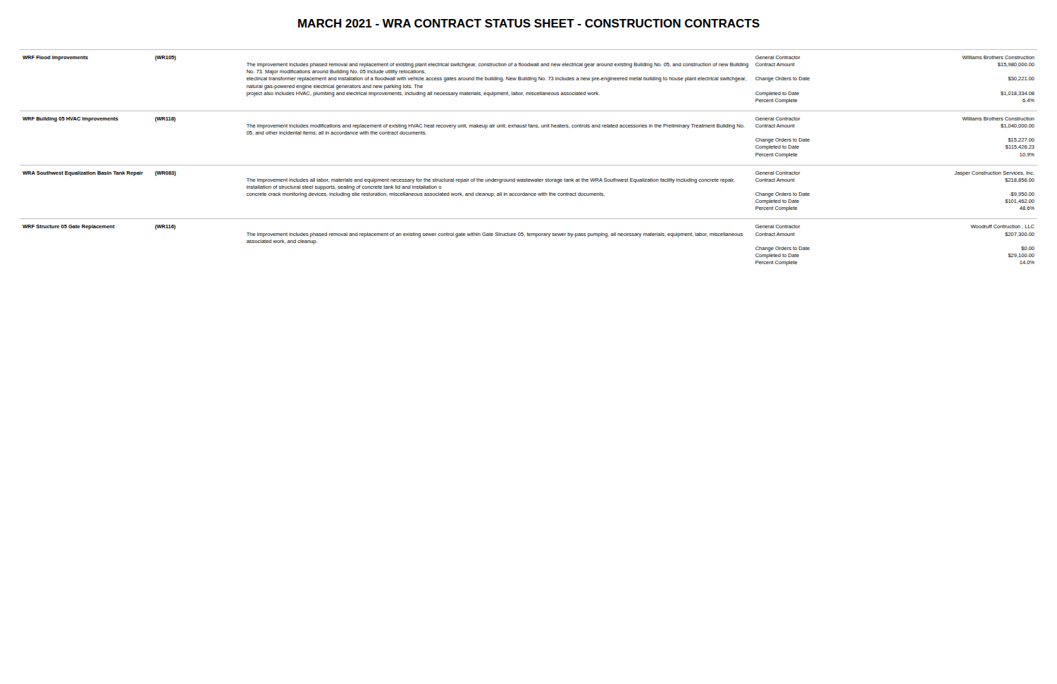MARCH 2021 - WRA CONTRACT STATUS SHEET - CONSTRUCTION CONTRACTS
| WRF Flood Improvements | (WR105) | | General Contractor | Williams Brothers Construction |
| | | The improvement includes phased removal and replacement of existing plant electrical switchgear, construction of a floodwall and new electrical gear around existing Building No. 05, and construction of new Building No. 73. Major modifications around Building No. 05 include utility relocations, | Contract Amount | $15,980,000.00 |
| | | electrical transformer replacement and installation of a floodwall with vehicle access gates around the building. New Building No. 73 includes a new pre-engineered metal building to house plant electrical switchgear, natural gas-powered engine electrical generators and new parking lots. The | Change Orders to Date | $30,221.00 |
| | | project also includes HVAC, plumbing and electrical improvements, including all necessary materials, equipment, labor, miscellaneous associated work. | Completed to Date | $1,018,334.08 |
| | | | Percent Complete | 6.4% |
| WRF Building 05 HVAC Improvements | (WR118) | | General Contractor | Williams Brothers Construction |
| | | The improvement includes modifications and replacement of existing HVAC heat recovery unit, makeup air unit, exhaust fans, unit heaters, controls and related accessories in the Preliminary Treatment Building No. 05, and other incidental items; all in accordance with the contract documents. | Contract Amount | $1,040,000.00 |
| | | | Change Orders to Date | $15,227.00 |
| | | | Completed to Date | $115,426.23 |
| | | | Percent Complete | 10.9% |
| WRA Southwest Equalization Basin Tank Repair | (WR083) | | General Contractor | Jasper Construction Services, Inc. |
| | | The improvement includes all labor, materials and equipment necessary for the structural repair of the underground wastewater storage tank at the WRA Southwest Equalization facility including concrete repair, installation of structural steel supports, sealing of concrete tank lid and installation o | Contract Amount | $218,856.00 |
| | | concrete crack monitoring devices, including site restoration, miscellaneous associated work, and cleanup; all in accordance with the contract documents. | Change Orders to Date | -$9,950.00 |
| | | | Completed to Date | $101,462.00 |
| | | | Percent Complete | 48.6% |
| WRF Structure 05 Gate Replacement | (WR116) | | General Contractor | Woodruff Contruction , LLC |
| | | The improvement includes phased removal and replacement of an existing sewer control gate within Gate Structure 05, temporary sewer by-pass pumping, all necessary materials, equipment, labor, miscellaneous associated work, and cleanup. | Contract Amount | $207,300.00 |
| | | | Change Orders to Date | $0.00 |
| | | | Completed to Date | $29,100.00 |
| | | | Percent Complete | 14.0% |